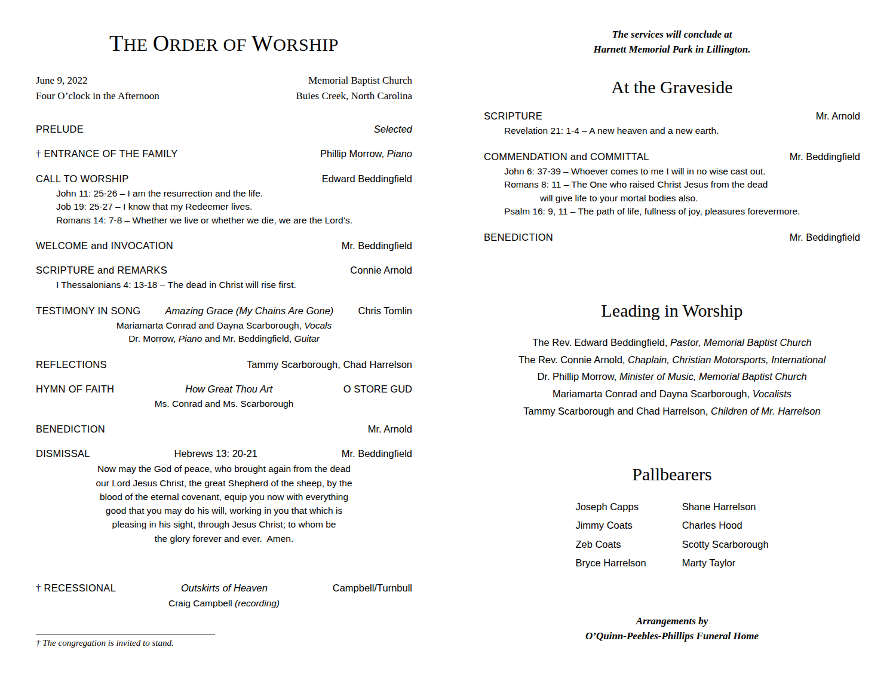THE ORDER OF WORSHIP
June 9, 2022
Four O’clock in the Afternoon
Memorial Baptist Church
Buies Creek, North Carolina
PRELUDE
Selected
† ENTRANCE OF THE FAMILY
Phillip Morrow, Piano
CALL TO WORSHIP
Edward Beddingfield
John 11: 25-26 – I am the resurrection and the life.
Job 19: 25-27 – I know that my Redeemer lives.
Romans 14: 7-8 – Whether we live or whether we die, we are the Lord’s.
WELCOME and INVOCATION
Mr. Beddingfield
SCRIPTURE and REMARKS
Connie Arnold
I Thessalonians 4: 13-18 – The dead in Christ will rise first.
TESTIMONY IN SONG
Amazing Grace (My Chains Are Gone)
Chris Tomlin
Mariamarta Conrad and Dayna Scarborough, Vocals
Dr. Morrow, Piano and Mr. Beddingfield, Guitar
REFLECTIONS
Tammy Scarborough, Chad Harrelson
HYMN OF FAITH
How Great Thou Art
O STORE GUD
Ms. Conrad and Ms. Scarborough
BENEDICTION
Mr. Arnold
DISMISSAL
Hebrews 13: 20-21
Mr. Beddingfield
Now may the God of peace, who brought again from the dead
our Lord Jesus Christ, the great Shepherd of the sheep, by the
blood of the eternal covenant, equip you now with everything
good that you may do his will, working in you that which is
pleasing in his sight, through Jesus Christ; to whom be
the glory forever and ever. Amen.
† RECESSIONAL
Outskirts of Heaven
Campbell/Turnbull
Craig Campbell (recording)
† The congregation is invited to stand.
The services will conclude at
Harnett Memorial Park in Lillington.
At the Graveside
SCRIPTURE
Mr. Arnold
Revelation 21: 1-4 – A new heaven and a new earth.
COMMENDATION and COMMITTAL
Mr. Beddingfield
John 6: 37-39 – Whoever comes to me I will in no wise cast out.
Romans 8: 11 – The One who raised Christ Jesus from the dead
will give life to your mortal bodies also.
Psalm 16: 9, 11 – The path of life, fullness of joy, pleasures forevermore.
BENEDICTION
Mr. Beddingfield
Leading in Worship
The Rev. Edward Beddingfield, Pastor, Memorial Baptist Church
The Rev. Connie Arnold, Chaplain, Christian Motorsports, International
Dr. Phillip Morrow, Minister of Music, Memorial Baptist Church
Mariamarta Conrad and Dayna Scarborough, Vocalists
Tammy Scarborough and Chad Harrelson, Children of Mr. Harrelson
Pallbearers
Joseph Capps
Jimmy Coats
Zeb Coats
Bryce Harrelson
Shane Harrelson
Charles Hood
Scotty Scarborough
Marty Taylor
Arrangements by
O’Quinn-Peebles-Phillips Funeral Home